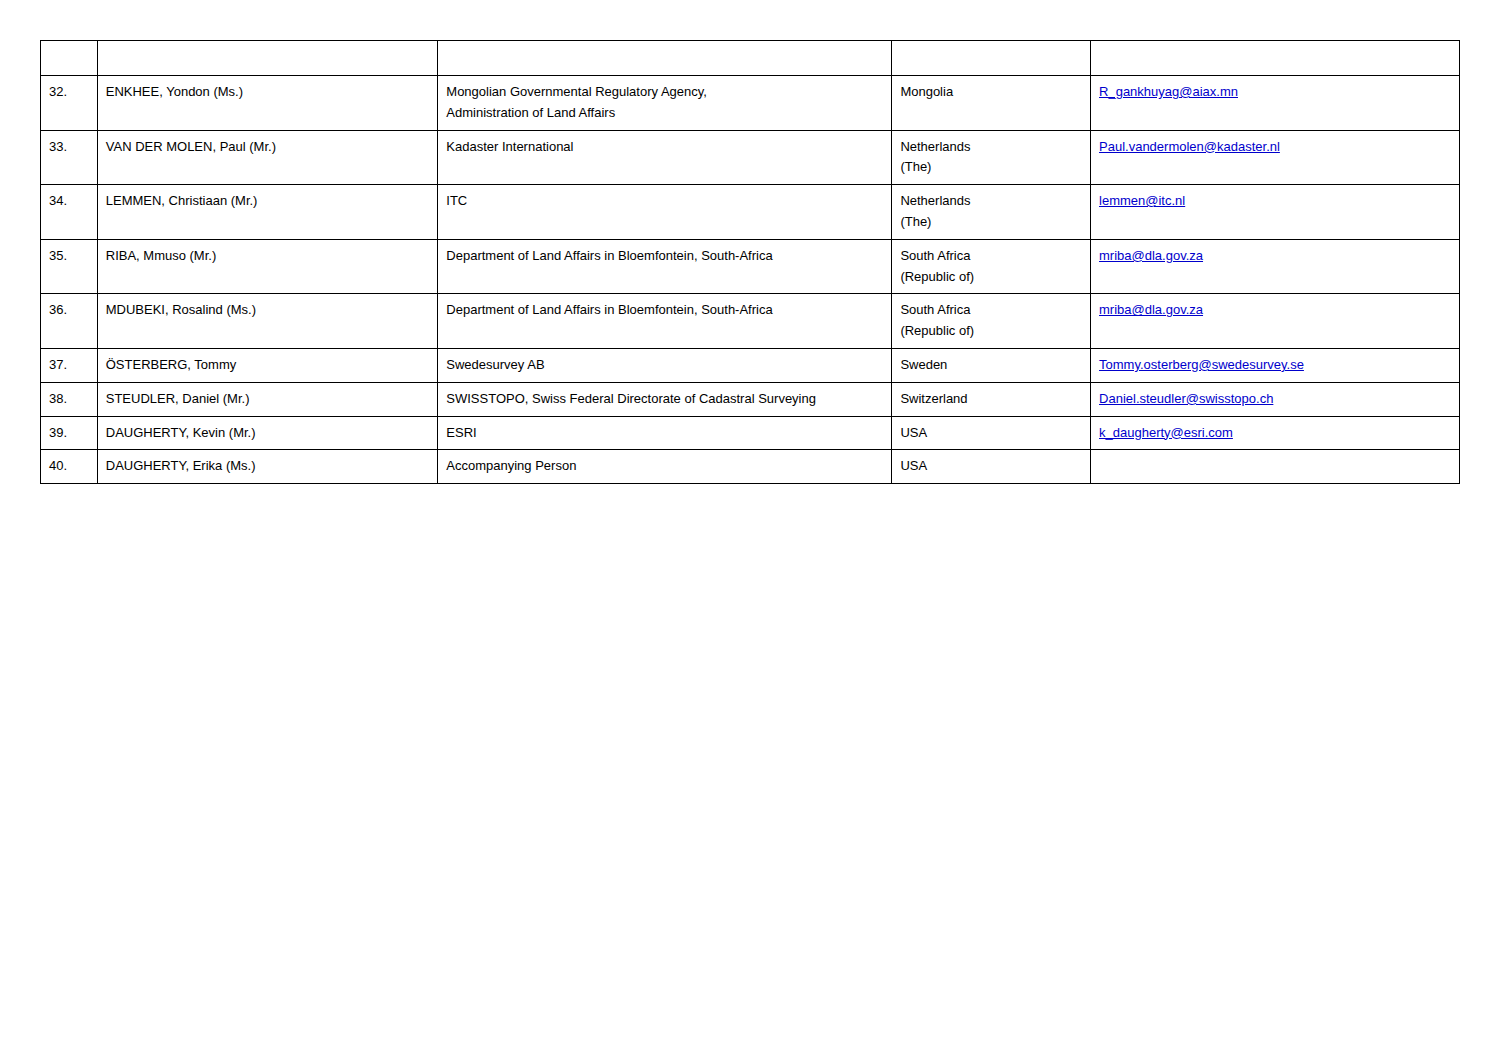| 32. | ENKHEE, Yondon (Ms.) | Mongolian Governmental Regulatory Agency, Administration of Land Affairs | Mongolia | R_gankhuyag@aiax.mn |
| 33. | VAN DER MOLEN, Paul (Mr.) | Kadaster International | Netherlands (The) | Paul.vandermolen@kadaster.nl |
| 34. | LEMMEN, Christiaan (Mr.) | ITC | Netherlands (The) | lemmen@itc.nl |
| 35. | RIBA, Mmuso (Mr.) | Department of Land Affairs in Bloemfontein, South-Africa | South Africa (Republic of) | mriba@dla.gov.za |
| 36. | MDUBEKI, Rosalind (Ms.) | Department of Land Affairs in Bloemfontein, South-Africa | South Africa (Republic of) | mriba@dla.gov.za |
| 37. | ÖSTERBERG, Tommy | Swedesurvey AB | Sweden | Tommy.osterberg@swedesurvey.se |
| 38. | STEUDLER, Daniel (Mr.) | SWISSTOPO, Swiss Federal Directorate of Cadastral Surveying | Switzerland | Daniel.steudler@swisstopo.ch |
| 39. | DAUGHERTY, Kevin (Mr.) | ESRI | USA | k_daugherty@esri.com |
| 40. | DAUGHERTY, Erika (Ms.) | Accompanying Person | USA | |